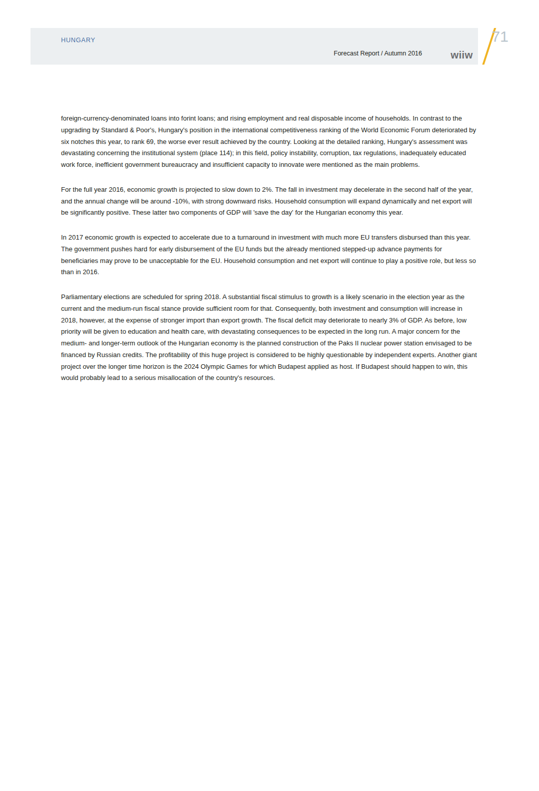HUNGARY
Forecast Report / Autumn 2016
wiiw
71
foreign-currency-denominated loans into forint loans; and rising employment and real disposable income of households. In contrast to the upgrading by Standard & Poor's, Hungary's position in the international competitiveness ranking of the World Economic Forum deteriorated by six notches this year, to rank 69, the worse ever result achieved by the country. Looking at the detailed ranking, Hungary's assessment was devastating concerning the institutional system (place 114); in this field, policy instability, corruption, tax regulations, inadequately educated work force, inefficient government bureaucracy and insufficient capacity to innovate were mentioned as the main problems.
For the full year 2016, economic growth is projected to slow down to 2%. The fall in investment may decelerate in the second half of the year, and the annual change will be around -10%, with strong downward risks. Household consumption will expand dynamically and net export will be significantly positive. These latter two components of GDP will 'save the day' for the Hungarian economy this year.
In 2017 economic growth is expected to accelerate due to a turnaround in investment with much more EU transfers disbursed than this year. The government pushes hard for early disbursement of the EU funds but the already mentioned stepped-up advance payments for beneficiaries may prove to be unacceptable for the EU. Household consumption and net export will continue to play a positive role, but less so than in 2016.
Parliamentary elections are scheduled for spring 2018. A substantial fiscal stimulus to growth is a likely scenario in the election year as the current and the medium-run fiscal stance provide sufficient room for that. Consequently, both investment and consumption will increase in 2018, however, at the expense of stronger import than export growth. The fiscal deficit may deteriorate to nearly 3% of GDP. As before, low priority will be given to education and health care, with devastating consequences to be expected in the long run. A major concern for the medium- and longer-term outlook of the Hungarian economy is the planned construction of the Paks II nuclear power station envisaged to be financed by Russian credits. The profitability of this huge project is considered to be highly questionable by independent experts. Another giant project over the longer time horizon is the 2024 Olympic Games for which Budapest applied as host. If Budapest should happen to win, this would probably lead to a serious misallocation of the country's resources.